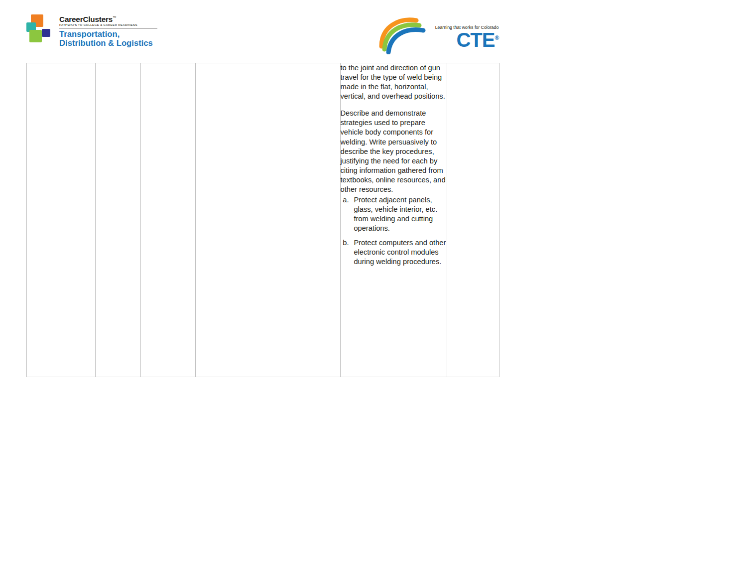CareerClusters™
PATHWAYS TO COLLEGE & CAREER READINESS
Transportation,
Distribution & Logistics
Learning that works for Colorado
CTE®
| | | | | to the joint and direction of gun travel for the type of weld being made in the flat, horizontal, vertical, and overhead positions. Describe and demonstrate strategies used to prepare vehicle body components for welding. Write persuasively to describe the key procedures, justifying the need for each by citing information gathered from textbooks, online resources, and other resources. Protect adjacent panels, glass, vehicle interior, etc. from welding and cutting operations. Protect computers and other electronic control modules during welding procedures. | |